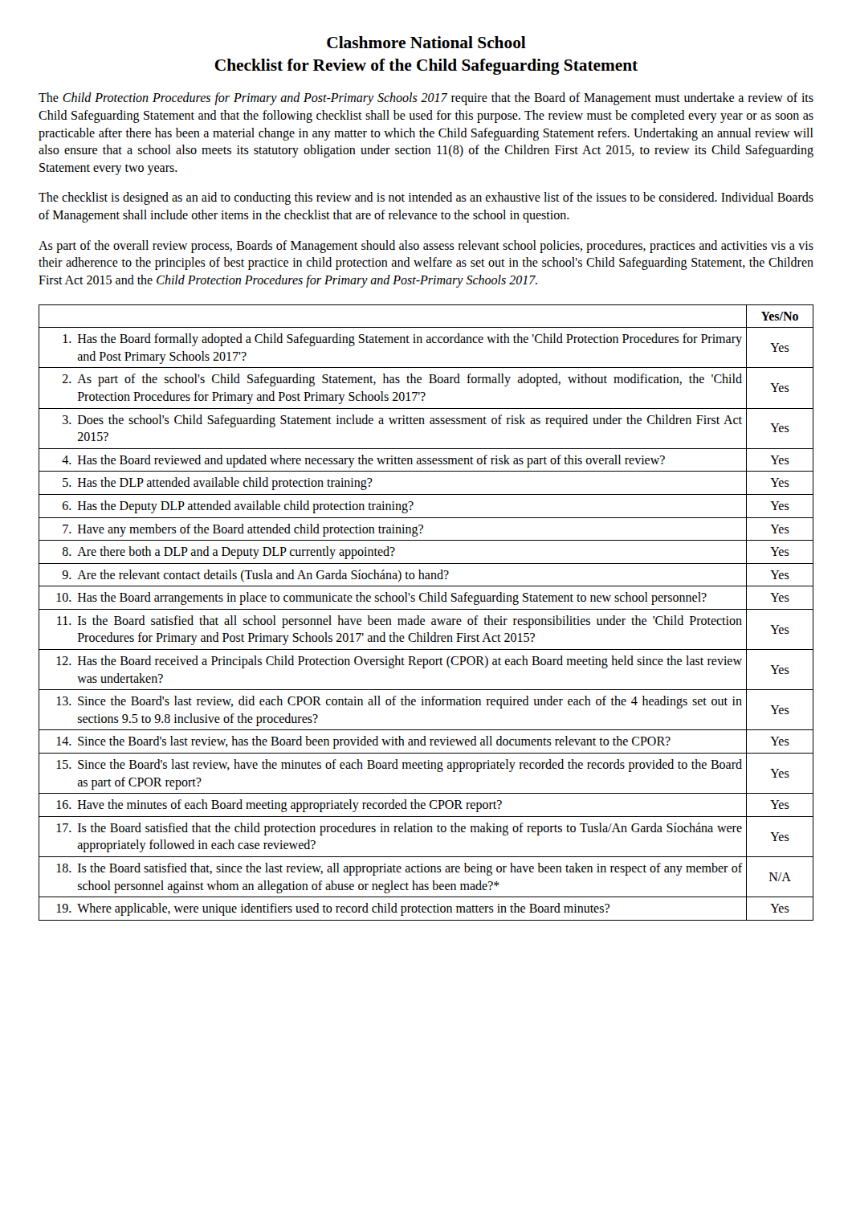Clashmore National SchoolChecklist for Review of the Child Safeguarding Statement
The Child Protection Procedures for Primary and Post-Primary Schools 2017 require that the Board of Management must undertake a review of its Child Safeguarding Statement and that the following checklist shall be used for this purpose. The review must be completed every year or as soon as practicable after there has been a material change in any matter to which the Child Safeguarding Statement refers. Undertaking an annual review will also ensure that a school also meets its statutory obligation under section 11(8) of the Children First Act 2015, to review its Child Safeguarding Statement every two years.
The checklist is designed as an aid to conducting this review and is not intended as an exhaustive list of the issues to be considered. Individual Boards of Management shall include other items in the checklist that are of relevance to the school in question.
As part of the overall review process, Boards of Management should also assess relevant school policies, procedures, practices and activities vis a vis their adherence to the principles of best practice in child protection and welfare as set out in the school's Child Safeguarding Statement, the Children First Act 2015 and the Child Protection Procedures for Primary and Post-Primary Schools 2017.
| | Yes/No |
| --- | --- |
| 1. | Has the Board formally adopted a Child Safeguarding Statement in accordance with the 'Child Protection Procedures for Primary and Post Primary Schools 2017'? | Yes |
| 2. | As part of the school's Child Safeguarding Statement, has the Board formally adopted, without modification, the 'Child Protection Procedures for Primary and Post Primary Schools 2017'? | Yes |
| 3. | Does the school's Child Safeguarding Statement include a written assessment of risk as required under the Children First Act 2015? | Yes |
| 4. | Has the Board reviewed and updated where necessary the written assessment of risk as part of this overall review? | Yes |
| 5. | Has the DLP attended available child protection training? | Yes |
| 6. | Has the Deputy DLP attended available child protection training? | Yes |
| 7. | Have any members of the Board attended child protection training? | Yes |
| 8. | Are there both a DLP and a Deputy DLP currently appointed? | Yes |
| 9. | Are the relevant contact details (Tusla and An Garda Síochána) to hand? | Yes |
| 10. | Has the Board arrangements in place to communicate the school's Child Safeguarding Statement to new school personnel? | Yes |
| 11. | Is the Board satisfied that all school personnel have been made aware of their responsibilities under the 'Child Protection Procedures for Primary and Post Primary Schools 2017' and the Children First Act 2015? | Yes |
| 12. | Has the Board received a Principals Child Protection Oversight Report (CPOR) at each Board meeting held since the last review was undertaken? | Yes |
| 13. | Since the Board's last review, did each CPOR contain all of the information required under each of the 4 headings set out in sections 9.5 to 9.8 inclusive of the procedures? | Yes |
| 14. | Since the Board's last review, has the Board been provided with and reviewed all documents relevant to the CPOR? | Yes |
| 15. | Since the Board's last review, have the minutes of each Board meeting appropriately recorded the records provided to the Board as part of CPOR report? | Yes |
| 16. | Have the minutes of each Board meeting appropriately recorded the CPOR report? | Yes |
| 17. | Is the Board satisfied that the child protection procedures in relation to the making of reports to Tusla/An Garda Síochána were appropriately followed in each case reviewed? | Yes |
| 18. | Is the Board satisfied that, since the last review, all appropriate actions are being or have been taken in respect of any member of school personnel against whom an allegation of abuse or neglect has been made?* | N/A |
| 19. | Where applicable, were unique identifiers used to record child protection matters in the Board minutes? | Yes |